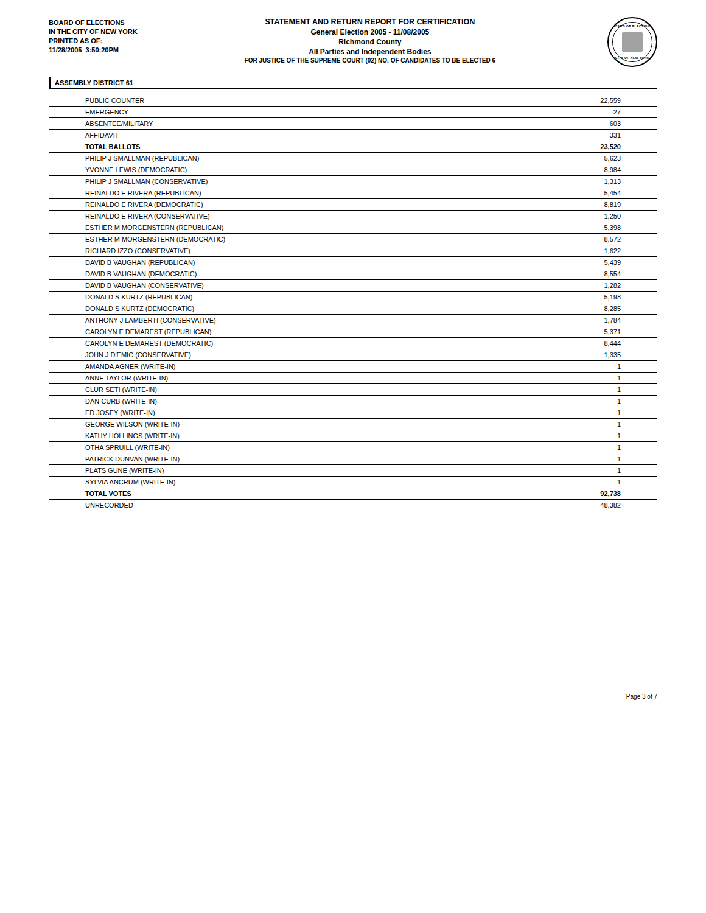BOARD OF ELECTIONS
IN THE CITY OF NEW YORK
PRINTED AS OF:
11/28/2005 3:50:20PM
STATEMENT AND RETURN REPORT FOR CERTIFICATION
General Election 2005 - 11/08/2005
Richmond County
All Parties and Independent Bodies
FOR JUSTICE OF THE SUPREME COURT (02) NO. OF CANDIDATES TO BE ELECTED 6
BOARD OF ELECTIONS
CITY OF NEW YORK
ASSEMBLY DISTRICT 61
| PUBLIC COUNTER | 22,559 |
| EMERGENCY | 27 |
| ABSENTEE/MILITARY | 603 |
| AFFIDAVIT | 331 |
| TOTAL BALLOTS | 23,520 |
| PHILIP J SMALLMAN (REPUBLICAN) | 5,623 |
| YVONNE LEWIS (DEMOCRATIC) | 8,984 |
| PHILIP J SMALLMAN (CONSERVATIVE) | 1,313 |
| REINALDO E RIVERA (REPUBLICAN) | 5,454 |
| REINALDO E RIVERA (DEMOCRATIC) | 8,819 |
| REINALDO E RIVERA (CONSERVATIVE) | 1,250 |
| ESTHER M MORGENSTERN (REPUBLICAN) | 5,398 |
| ESTHER M MORGENSTERN (DEMOCRATIC) | 8,572 |
| RICHARD IZZO (CONSERVATIVE) | 1,622 |
| DAVID B VAUGHAN (REPUBLICAN) | 5,439 |
| DAVID B VAUGHAN (DEMOCRATIC) | 8,554 |
| DAVID B VAUGHAN (CONSERVATIVE) | 1,282 |
| DONALD S KURTZ (REPUBLICAN) | 5,198 |
| DONALD S KURTZ (DEMOCRATIC) | 8,285 |
| ANTHONY J LAMBERTI (CONSERVATIVE) | 1,784 |
| CAROLYN E DEMAREST (REPUBLICAN) | 5,371 |
| CAROLYN E DEMAREST (DEMOCRATIC) | 8,444 |
| JOHN J D'EMIC (CONSERVATIVE) | 1,335 |
| AMANDA AGNER (WRITE-IN) | 1 |
| ANNE TAYLOR (WRITE-IN) | 1 |
| CLUR SETI (WRITE-IN) | 1 |
| DAN CURB (WRITE-IN) | 1 |
| ED JOSEY (WRITE-IN) | 1 |
| GEORGE WILSON (WRITE-IN) | 1 |
| KATHY HOLLINGS (WRITE-IN) | 1 |
| OTHA SPRUILL (WRITE-IN) | 1 |
| PATRICK DUNVAN (WRITE-IN) | 1 |
| PLATS GUNE (WRITE-IN) | 1 |
| SYLVIA ANCRUM (WRITE-IN) | 1 |
| TOTAL VOTES | 92,738 |
| UNRECORDED | 48,382 |
Page 3 of 7